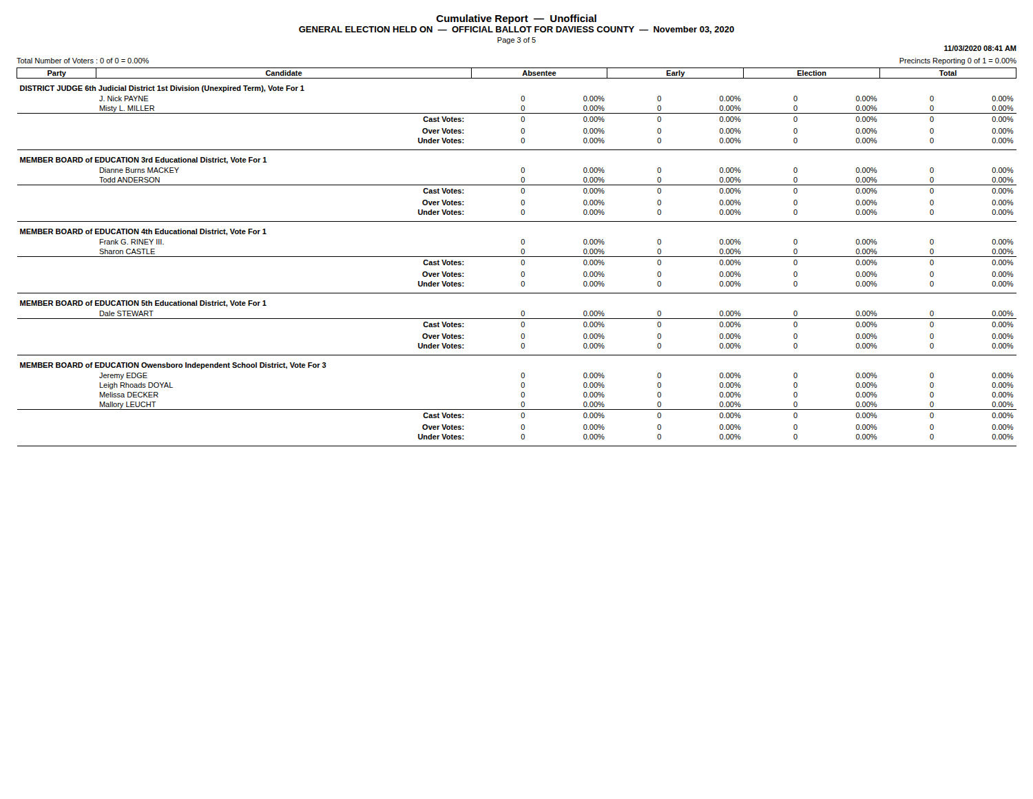Cumulative Report — Unofficial
GENERAL ELECTION HELD ON — OFFICIAL BALLOT FOR DAVIESS COUNTY — November 03, 2020
Page 3 of 5
11/03/2020 08:41 AM
Total Number of Voters : 0 of 0 = 0.00%
Precincts Reporting 0 of 1 = 0.00%
| Party | Candidate | Absentee | Early | Election | Total |
| --- | --- | --- | --- | --- | --- |
| DISTRICT JUDGE 6th Judicial District 1st Division (Unexpired Term), Vote For 1 |
| | J. Nick PAYNE | 0 | 0.00% | 0 | 0.00% | 0 | 0.00% | 0 | 0.00% |
| | Misty L. MILLER | 0 | 0.00% | 0 | 0.00% | 0 | 0.00% | 0 | 0.00% |
| | Cast Votes: | 0 | 0.00% | 0 | 0.00% | 0 | 0.00% | 0 | 0.00% |
| | Over Votes: | 0 | 0.00% | 0 | 0.00% | 0 | 0.00% | 0 | 0.00% |
| | Under Votes: | 0 | 0.00% | 0 | 0.00% | 0 | 0.00% | 0 | 0.00% |
| MEMBER BOARD of EDUCATION 3rd Educational District, Vote For 1 |
| | Dianne Burns MACKEY | 0 | 0.00% | 0 | 0.00% | 0 | 0.00% | 0 | 0.00% |
| | Todd ANDERSON | 0 | 0.00% | 0 | 0.00% | 0 | 0.00% | 0 | 0.00% |
| | Cast Votes: | 0 | 0.00% | 0 | 0.00% | 0 | 0.00% | 0 | 0.00% |
| | Over Votes: | 0 | 0.00% | 0 | 0.00% | 0 | 0.00% | 0 | 0.00% |
| | Under Votes: | 0 | 0.00% | 0 | 0.00% | 0 | 0.00% | 0 | 0.00% |
| MEMBER BOARD of EDUCATION 4th Educational District, Vote For 1 |
| | Frank G. RINEY III. | 0 | 0.00% | 0 | 0.00% | 0 | 0.00% | 0 | 0.00% |
| | Sharon CASTLE | 0 | 0.00% | 0 | 0.00% | 0 | 0.00% | 0 | 0.00% |
| | Cast Votes: | 0 | 0.00% | 0 | 0.00% | 0 | 0.00% | 0 | 0.00% |
| | Over Votes: | 0 | 0.00% | 0 | 0.00% | 0 | 0.00% | 0 | 0.00% |
| | Under Votes: | 0 | 0.00% | 0 | 0.00% | 0 | 0.00% | 0 | 0.00% |
| MEMBER BOARD of EDUCATION 5th Educational District, Vote For 1 |
| | Dale STEWART | 0 | 0.00% | 0 | 0.00% | 0 | 0.00% | 0 | 0.00% |
| | Cast Votes: | 0 | 0.00% | 0 | 0.00% | 0 | 0.00% | 0 | 0.00% |
| | Over Votes: | 0 | 0.00% | 0 | 0.00% | 0 | 0.00% | 0 | 0.00% |
| | Under Votes: | 0 | 0.00% | 0 | 0.00% | 0 | 0.00% | 0 | 0.00% |
| MEMBER BOARD of EDUCATION Owensboro Independent School District, Vote For 3 |
| | Jeremy EDGE | 0 | 0.00% | 0 | 0.00% | 0 | 0.00% | 0 | 0.00% |
| | Leigh Rhoads DOYAL | 0 | 0.00% | 0 | 0.00% | 0 | 0.00% | 0 | 0.00% |
| | Melissa DECKER | 0 | 0.00% | 0 | 0.00% | 0 | 0.00% | 0 | 0.00% |
| | Mallory LEUCHT | 0 | 0.00% | 0 | 0.00% | 0 | 0.00% | 0 | 0.00% |
| | Cast Votes: | 0 | 0.00% | 0 | 0.00% | 0 | 0.00% | 0 | 0.00% |
| | Over Votes: | 0 | 0.00% | 0 | 0.00% | 0 | 0.00% | 0 | 0.00% |
| | Under Votes: | 0 | 0.00% | 0 | 0.00% | 0 | 0.00% | 0 | 0.00% |